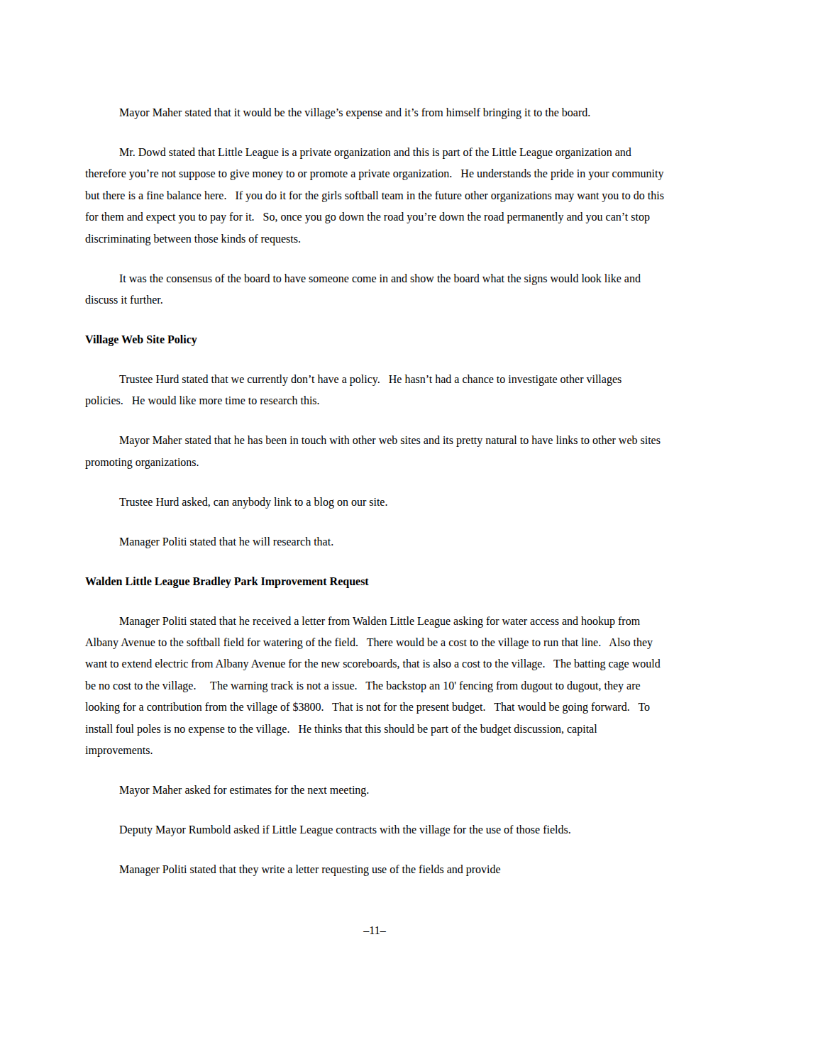Mayor Maher stated that it would be the village’s expense and it’s from himself bringing it to the board.
Mr. Dowd stated that Little League is a private organization and this is part of the Little League organization and therefore you’re not suppose to give money to or promote a private organization. He understands the pride in your community but there is a fine balance here. If you do it for the girls softball team in the future other organizations may want you to do this for them and expect you to pay for it. So, once you go down the road you’re down the road permanently and you can’t stop discriminating between those kinds of requests.
It was the consensus of the board to have someone come in and show the board what the signs would look like and discuss it further.
Village Web Site Policy
Trustee Hurd stated that we currently don’t have a policy. He hasn’t had a chance to investigate other villages policies. He would like more time to research this.
Mayor Maher stated that he has been in touch with other web sites and its pretty natural to have links to other web sites promoting organizations.
Trustee Hurd asked, can anybody link to a blog on our site.
Manager Politi stated that he will research that.
Walden Little League Bradley Park Improvement Request
Manager Politi stated that he received a letter from Walden Little League asking for water access and hookup from Albany Avenue to the softball field for watering of the field. There would be a cost to the village to run that line. Also they want to extend electric from Albany Avenue for the new scoreboards, that is also a cost to the village. The batting cage would be no cost to the village. The warning track is not a issue. The backstop an 10' fencing from dugout to dugout, they are looking for a contribution from the village of $3800. That is not for the present budget. That would be going forward. To install foul poles is no expense to the village. He thinks that this should be part of the budget discussion, capital improvements.
Mayor Maher asked for estimates for the next meeting.
Deputy Mayor Rumbold asked if Little League contracts with the village for the use of those fields.
Manager Politi stated that they write a letter requesting use of the fields and provide
–11–